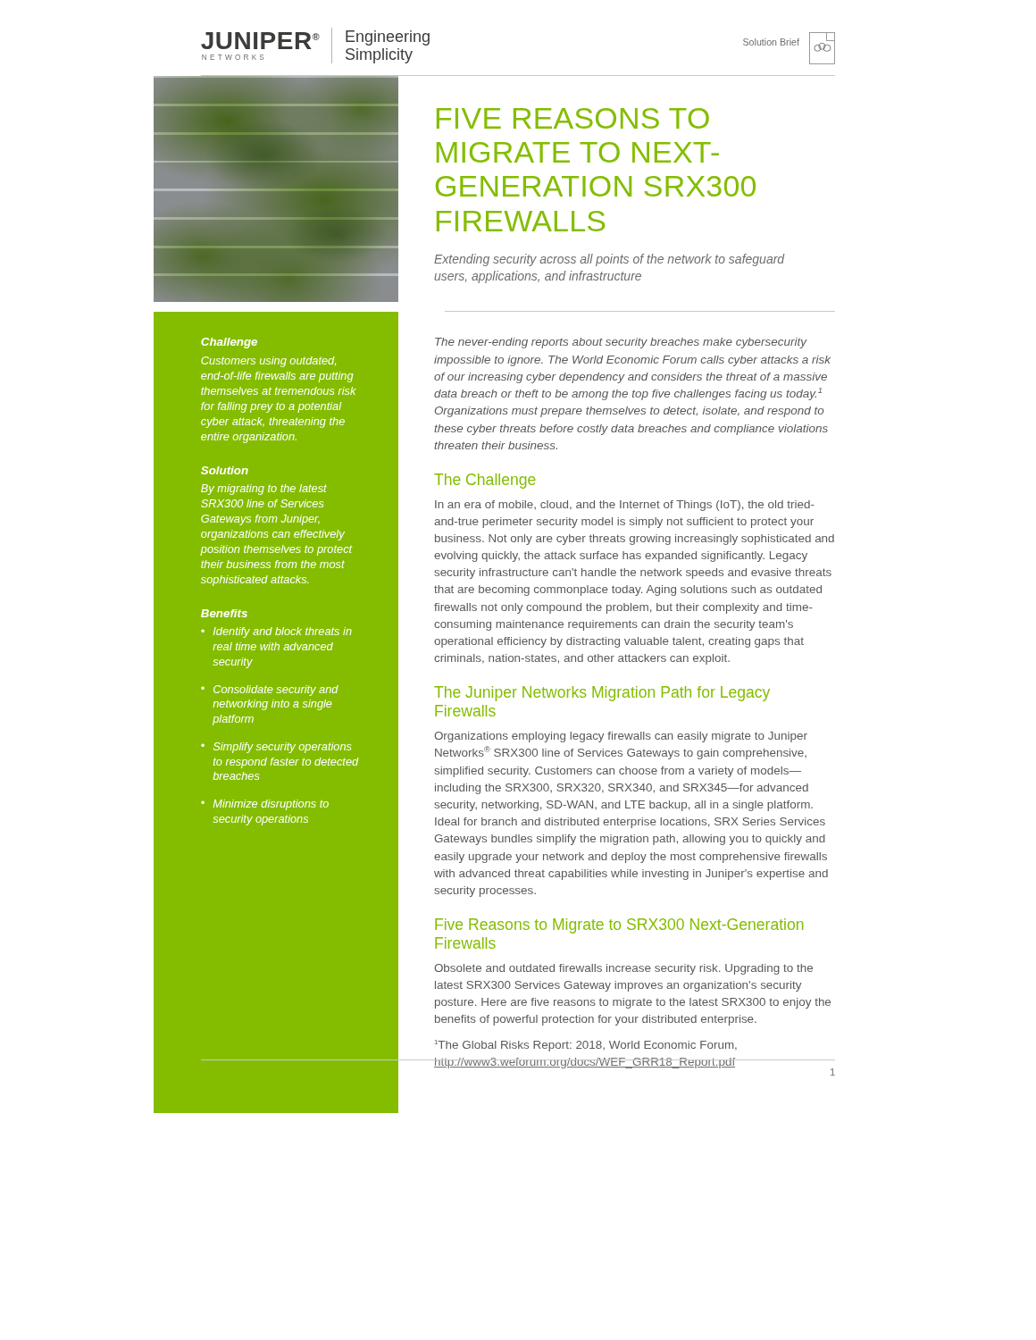JUNIPER®
NETWORKS
Engineering
Simplicity
Solution Brief
FIVE REASONS TO MIGRATE TO NEXT-GENERATION SRX300 FIREWALLS
Extending security across all points of the network to safeguard users, applications, and infrastructure
Challenge
Customers using outdated, end-of-life firewalls are putting themselves at tremendous risk for falling prey to a potential cyber attack, threatening the entire organization.
Solution
By migrating to the latest SRX300 line of Services Gateways from Juniper, organizations can effectively position themselves to protect their business from the most sophisticated attacks.
Benefits
Identify and block threats in real time with advanced security
Consolidate security and networking into a single platform
Simplify security operations to respond faster to detected breaches
Minimize disruptions to security operations
The never-ending reports about security breaches make cybersecurity impossible to ignore. The World Economic Forum calls cyber attacks a risk of our increasing cyber dependency and considers the threat of a massive data breach or theft to be among the top five challenges facing us today.1 Organizations must prepare themselves to detect, isolate, and respond to these cyber threats before costly data breaches and compliance violations threaten their business.
The Challenge
In an era of mobile, cloud, and the Internet of Things (IoT), the old tried-and-true perimeter security model is simply not sufficient to protect your business. Not only are cyber threats growing increasingly sophisticated and evolving quickly, the attack surface has expanded significantly. Legacy security infrastructure can't handle the network speeds and evasive threats that are becoming commonplace today. Aging solutions such as outdated firewalls not only compound the problem, but their complexity and time-consuming maintenance requirements can drain the security team's operational efficiency by distracting valuable talent, creating gaps that criminals, nation-states, and other attackers can exploit.
The Juniper Networks Migration Path for Legacy Firewalls
Organizations employing legacy firewalls can easily migrate to Juniper Networks® SRX300 line of Services Gateways to gain comprehensive, simplified security. Customers can choose from a variety of models—including the SRX300, SRX320, SRX340, and SRX345—for advanced security, networking, SD-WAN, and LTE backup, all in a single platform. Ideal for branch and distributed enterprise locations, SRX Series Services Gateways bundles simplify the migration path, allowing you to quickly and easily upgrade your network and deploy the most comprehensive firewalls with advanced threat capabilities while investing in Juniper's expertise and security processes.
Five Reasons to Migrate to SRX300 Next-Generation Firewalls
Obsolete and outdated firewalls increase security risk. Upgrading to the latest SRX300 Services Gateway improves an organization's security posture. Here are five reasons to migrate to the latest SRX300 to enjoy the benefits of powerful protection for your distributed enterprise.
1The Global Risks Report: 2018, World Economic Forum, http://www3.weforum.org/docs/WEF_GRR18_Report.pdf
1